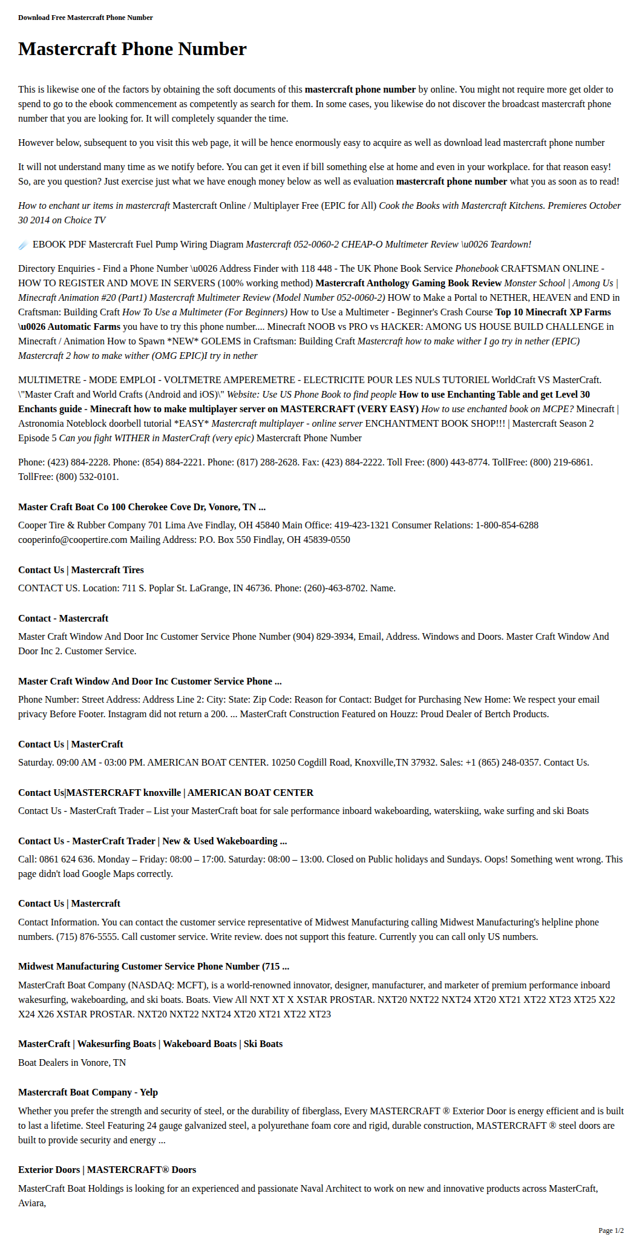Download Free Mastercraft Phone Number
Mastercraft Phone Number
This is likewise one of the factors by obtaining the soft documents of this mastercraft phone number by online. You might not require more get older to spend to go to the ebook commencement as competently as search for them. In some cases, you likewise do not discover the broadcast mastercraft phone number that you are looking for. It will completely squander the time.
However below, subsequent to you visit this web page, it will be hence enormously easy to acquire as well as download lead mastercraft phone number
It will not understand many time as we notify before. You can get it even if bill something else at home and even in your workplace. for that reason easy! So, are you question? Just exercise just what we have enough money below as well as evaluation mastercraft phone number what you as soon as to read!
How to enchant ur items in mastercraft Mastercraft Online / Multiplayer Free (EPIC for All) Cook the Books with Mastercraft Kitchens. Premieres October 30 2014 on Choice TV
☄️ EBOOK PDF Mastercraft Fuel Pump Wiring Diagram Mastercraft 052-0060-2 CHEAP-O Multimeter Review \u0026 Teardown!
Directory Enquiries - Find a Phone Number \u0026 Address Finder with 118 448 - The UK Phone Book Service Phonebook CRAFTSMAN ONLINE - HOW TO REGISTER AND MOVE IN SERVERS (100% working method) Mastercraft Anthology Gaming Book Review Monster School | Among Us | Minecraft Animation #20 (Part1) Mastercraft Multimeter Review (Model Number 052-0060-2) HOW to Make a Portal to NETHER, HEAVEN and END in Craftsman: Building Craft How To Use a Multimeter (For Beginners) How to Use a Multimeter - Beginner's Crash Course Top 10 Minecraft XP Farms \u0026 Automatic Farms you have to try this phone number.... Minecraft NOOB vs PRO vs HACKER: AMONG US HOUSE BUILD CHALLENGE in Minecraft / Animation How to Spawn *NEW* GOLEMS in Craftsman: Building Craft Mastercraft how to make wither I go try in nether (EPIC) Mastercraft 2 how to make wither (OMG EPIC)I try in nether
MULTIMETRE - MODE EMPLOI - VOLTMETRE AMPEREMETRE - ELECTRICITE POUR LES NULS TUTORIEL WorldCraft VS MasterCraft. \"Master Craft and World Crafts (Android and iOS)\" Website: Use US Phone Book to find people How to use Enchanting Table and get Level 30 Enchants guide - Minecraft how to make multiplayer server on MASTERCRAFT (VERY EASY) How to use enchanted book on MCPE? Minecraft | Astronomia Noteblock doorbell tutorial *EASY* Mastercraft multiplayer - online server ENCHANTMENT BOOK SHOP!!! | Mastercraft Season 2 Episode 5 Can you fight WITHER in MasterCraft (very epic) Mastercraft Phone Number
Phone: (423) 884-2228. Phone: (854) 884-2221. Phone: (817) 288-2628. Fax: (423) 884-2222. Toll Free: (800) 443-8774. TollFree: (800) 219-6861. TollFree: (800) 532-0101.
Master Craft Boat Co 100 Cherokee Cove Dr, Vonore, TN ...
Cooper Tire & Rubber Company 701 Lima Ave Findlay, OH 45840 Main Office: 419-423-1321 Consumer Relations: 1-800-854-6288 cooperinfo@coopertire.com Mailing Address: P.O. Box 550 Findlay, OH 45839-0550
Contact Us | Mastercraft Tires
CONTACT US. Location: 711 S. Poplar St. LaGrange, IN 46736. Phone: (260)-463-8702. Name.
Contact - Mastercraft
Master Craft Window And Door Inc Customer Service Phone Number (904) 829-3934, Email, Address. Windows and Doors. Master Craft Window And Door Inc 2. Customer Service.
Master Craft Window And Door Inc Customer Service Phone ...
Phone Number: Street Address: Address Line 2: City: State: Zip Code: Reason for Contact: Budget for Purchasing New Home: We respect your email privacy Before Footer. Instagram did not return a 200. ... MasterCraft Construction Featured on Houzz: Proud Dealer of Bertch Products.
Contact Us | MasterCraft
Saturday. 09:00 AM - 03:00 PM. AMERICAN BOAT CENTER. 10250 Cogdill Road, Knoxville,TN 37932. Sales: +1 (865) 248-0357. Contact Us.
Contact Us|MASTERCRAFT knoxville | AMERICAN BOAT CENTER
Contact Us - MasterCraft Trader – List your MasterCraft boat for sale performance inboard wakeboarding, waterskiing, wake surfing and ski Boats
Contact Us - MasterCraft Trader | New & Used Wakeboarding ...
Call: 0861 624 636. Monday – Friday: 08:00 – 17:00. Saturday: 08:00 – 13:00. Closed on Public holidays and Sundays. Oops! Something went wrong. This page didn't load Google Maps correctly.
Contact Us | Mastercraft
Contact Information. You can contact the customer service representative of Midwest Manufacturing calling Midwest Manufacturing's helpline phone numbers. (715) 876-5555. Call customer service. Write review. does not support this feature. Currently you can call only US numbers.
Midwest Manufacturing Customer Service Phone Number (715 ...
MasterCraft Boat Company (NASDAQ: MCFT), is a world-renowned innovator, designer, manufacturer, and marketer of premium performance inboard wakesurfing, wakeboarding, and ski boats. Boats. View All NXT XT X XSTAR PROSTAR. NXT20 NXT22 NXT24 XT20 XT21 XT22 XT23 XT25 X22 X24 X26 XSTAR PROSTAR. NXT20 NXT22 NXT24 XT20 XT21 XT22 XT23
MasterCraft | Wakesurfing Boats | Wakeboard Boats | Ski Boats
Boat Dealers in Vonore, TN
Mastercraft Boat Company - Yelp
Whether you prefer the strength and security of steel, or the durability of fiberglass, Every MASTERCRAFT ® Exterior Door is energy efficient and is built to last a lifetime. Steel Featuring 24 gauge galvanized steel, a polyurethane foam core and rigid, durable construction, MASTERCRAFT ® steel doors are built to provide security and energy ...
Exterior Doors | MASTERCRAFT® Doors
MasterCraft Boat Holdings is looking for an experienced and passionate Naval Architect to work on new and innovative products across MasterCraft, Aviara,
Page 1/2